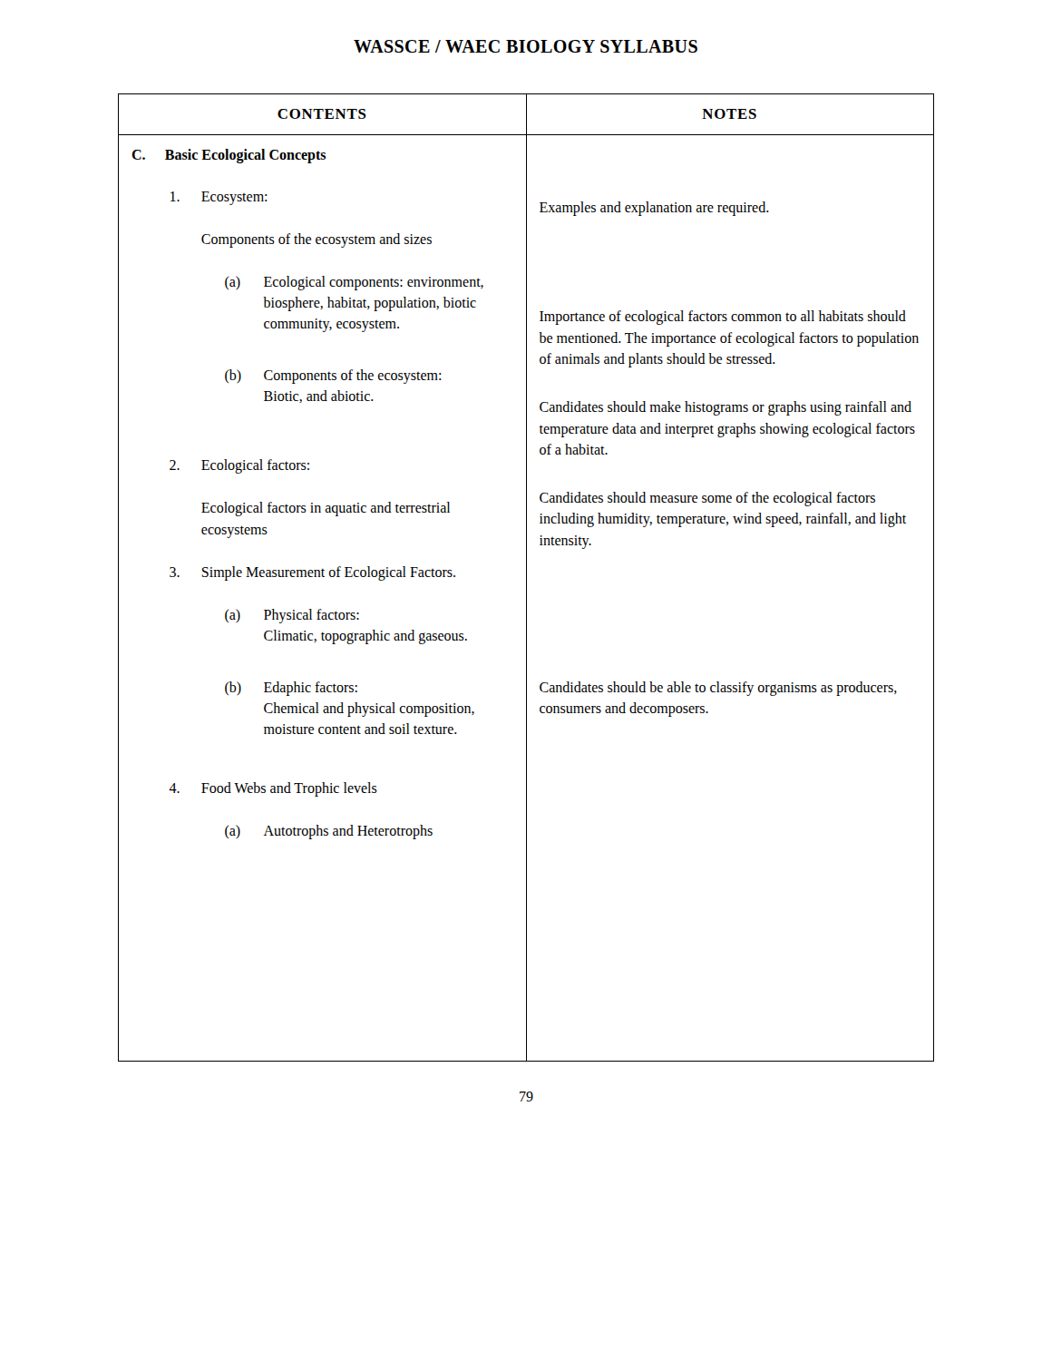WASSCE / WAEC BIOLOGY SYLLABUS
| CONTENTS | NOTES |
| --- | --- |
| C. Basic Ecological Concepts 1. Ecosystem: Components of the ecosystem and sizes (a) Ecological components: environment, biosphere, habitat, population, biotic community, ecosystem. (b) Components of the ecosystem: Biotic, and abiotic. 2. Ecological factors: Ecological factors in aquatic and terrestrial ecosystems 3. Simple Measurement of Ecological Factors. (a) Physical factors: Climatic, topographic and gaseous. (b) Edaphic factors: Chemical and physical composition, moisture content and soil texture. 4. Food Webs and Trophic levels (a) Autotrophs and Heterotrophs | Examples and explanation are required. Importance of ecological factors common to all habitats should be mentioned. The importance of ecological factors to population of animals and plants should be stressed. Candidates should make histograms or graphs using rainfall and temperature data and interpret graphs showing ecological factors of a habitat. Candidates should measure some of the ecological factors including humidity, temperature, wind speed, rainfall, and light intensity. Candidates should be able to classify organisms as producers, consumers and decomposers. |
79